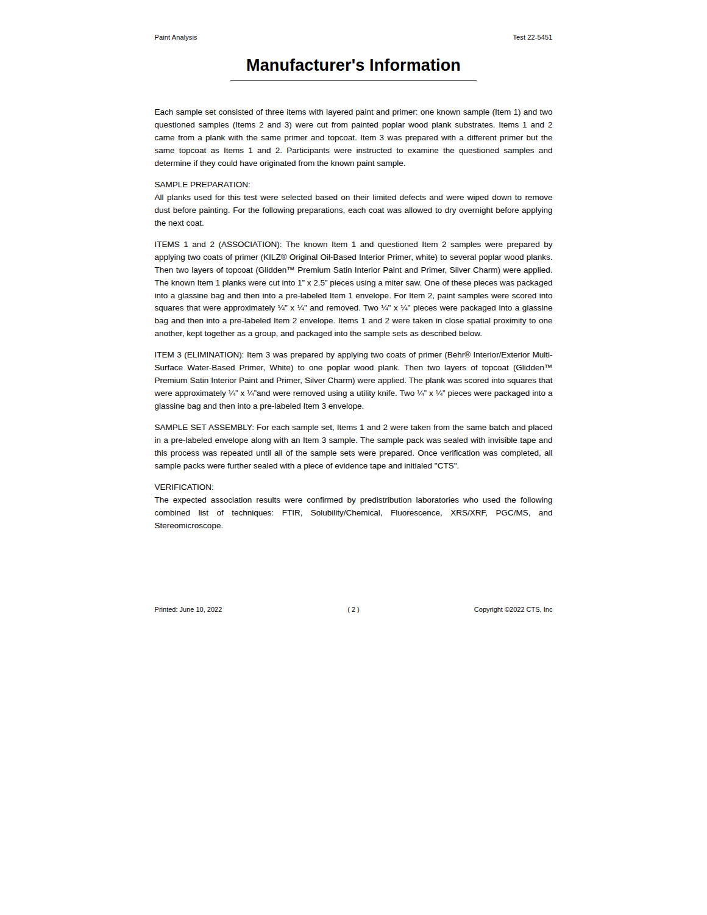Paint Analysis Test 22-5451
Manufacturer's Information
Each sample set consisted of three items with layered paint and primer: one known sample (Item 1) and two questioned samples (Items 2 and 3) were cut from painted poplar wood plank substrates. Items 1 and 2 came from a plank with the same primer and topcoat. Item 3 was prepared with a different primer but the same topcoat as Items 1 and 2. Participants were instructed to examine the questioned samples and determine if they could have originated from the known paint sample.
SAMPLE PREPARATION:
All planks used for this test were selected based on their limited defects and were wiped down to remove dust before painting. For the following preparations, each coat was allowed to dry overnight before applying the next coat.
ITEMS 1 and 2 (ASSOCIATION): The known Item 1 and questioned Item 2 samples were prepared by applying two coats of primer (KILZ® Original Oil-Based Interior Primer, white) to several poplar wood planks. Then two layers of topcoat (Glidden™ Premium Satin Interior Paint and Primer, Silver Charm) were applied. The known Item 1 planks were cut into 1” x 2.5” pieces using a miter saw. One of these pieces was packaged into a glassine bag and then into a pre-labeled Item 1 envelope. For Item 2, paint samples were scored into squares that were approximately ¼" x ¼" and removed. Two ¼" x ¼" pieces were packaged into a glassine bag and then into a pre-labeled Item 2 envelope. Items 1 and 2 were taken in close spatial proximity to one another, kept together as a group, and packaged into the sample sets as described below.
ITEM 3 (ELIMINATION): Item 3 was prepared by applying two coats of primer (Behr® Interior/Exterior Multi-Surface Water-Based Primer, White) to one poplar wood plank. Then two layers of topcoat (Glidden™ Premium Satin Interior Paint and Primer, Silver Charm) were applied. The plank was scored into squares that were approximately ¼” x ¼”and were removed using a utility knife. Two ¼” x ¼” pieces were packaged into a glassine bag and then into a pre-labeled Item 3 envelope.
SAMPLE SET ASSEMBLY: For each sample set, Items 1 and 2 were taken from the same batch and placed in a pre-labeled envelope along with an Item 3 sample. The sample pack was sealed with invisible tape and this process was repeated until all of the sample sets were prepared. Once verification was completed, all sample packs were further sealed with a piece of evidence tape and initialed "CTS".
VERIFICATION:
The expected association results were confirmed by predistribution laboratories who used the following combined list of techniques: FTIR, Solubility/Chemical, Fluorescence, XRS/XRF, PGC/MS, and Stereomicroscope.
Printed: June 10, 2022 ( 2 ) Copyright ©2022 CTS, Inc